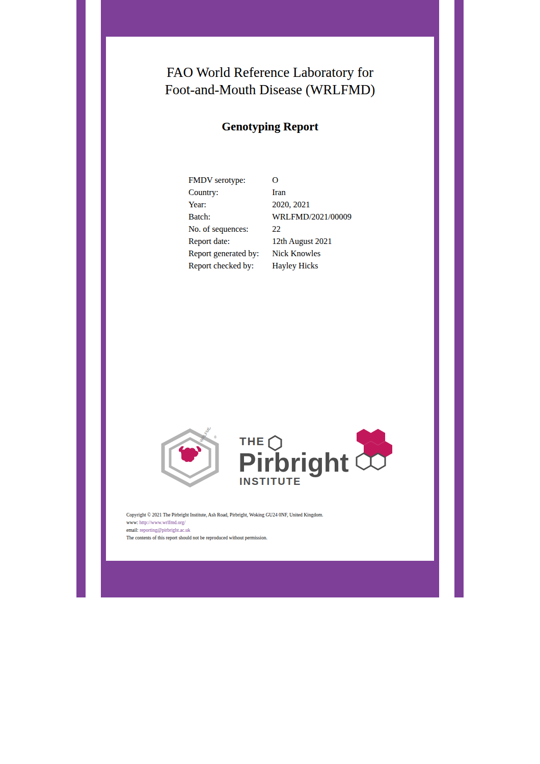FAO World Reference Laboratory for
Foot-and-Mouth Disease (WRLFMD)
Genotyping Report
| FMDV serotype: | O |
| Country: | Iran |
| Year: | 2020, 2021 |
| Batch: | WRLFMD/2021/00009 |
| No. of sequences: | 22 |
| Report date: | 12th August 2021 |
| Report generated by: | Nick Knowles |
| Report checked by: | Hayley Hicks |
WRLFMD ®
THE Pirbright INSTITUTE
Copyright © 2021 The Pirbright Institute, Ash Road, Pirbright, Woking GU24 0NF, United Kingdom.
www: http://www.wrlfmd.org/
email: reporting@pirbright.ac.uk
The contents of this report should not be reproduced without permission.